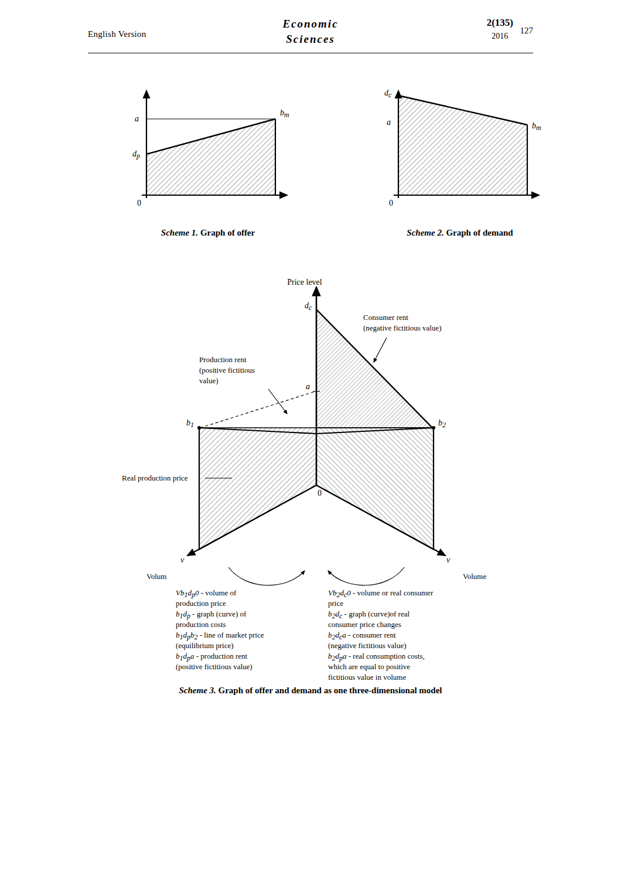English Version
Economic
Sciences
2(135)
2016
127
Graph of offer: upward sloping line from d sub p to b sub m a dp bm 0
Scheme 1. Graph of offer
Graph of demand: downward sloping line from d sub c to b sub m dc a bm 0
Scheme 2. Graph of demand
Graph of offer and demand as one three-dimensional model A three-dimensional diagram with a vertical price-level axis, two volume axes going down-left and down-right, a production-rent region on the left and a consumer-rent region on the right. Price level 0 dc a b1 b2 v v Consumer rent (negative fictitious value) Production rent (positive fictitious value) Real production price Volum Volume Vb1dp0 - volume of production price b1dp - graph (curve) of production costs b1dpb2 - line of market price (equilibrium price) b1dpa - production rent (positive fictitious value) Vb2dc0 - volume or real consumer price b2dc - graph (curve)of real consumer price changes b2dca - consumer rent (negative fictitious value) b2dpa - real consumption costs, which are equal to positive fictitious value in volume
Scheme 3. Graph of offer and demand as one three-dimensional model